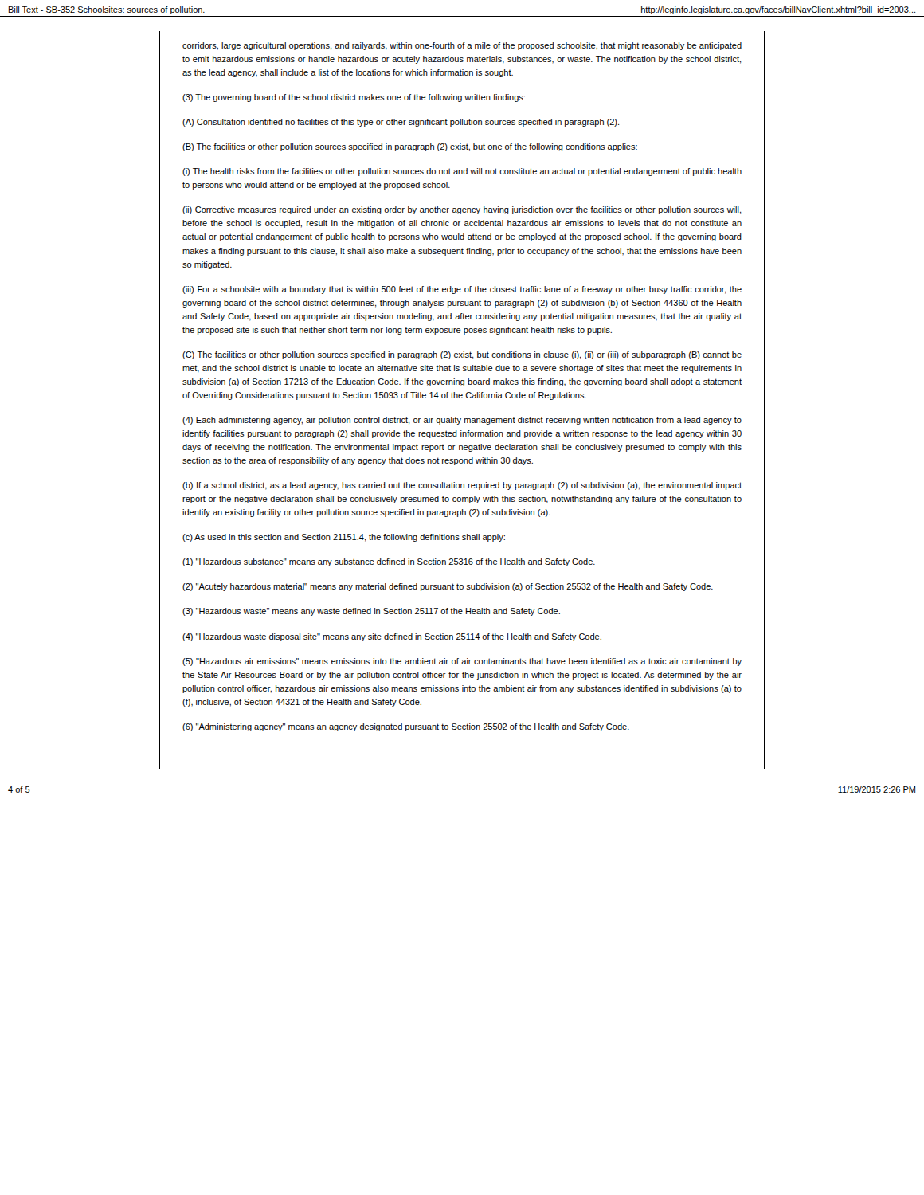Bill Text - SB-352 Schoolsites: sources of pollution. http://leginfo.legislature.ca.gov/faces/billNavClient.xhtml?bill_id=2003...
corridors, large agricultural operations, and railyards, within one-fourth of a mile of the proposed schoolsite, that might reasonably be anticipated to emit hazardous emissions or handle hazardous or acutely hazardous materials, substances, or waste. The notification by the school district, as the lead agency, shall include a list of the locations for which information is sought.
(3) The governing board of the school district makes one of the following written findings:
(A) Consultation identified no facilities of this type or other significant pollution sources specified in paragraph (2).
(B) The facilities or other pollution sources specified in paragraph (2) exist, but one of the following conditions applies:
(i) The health risks from the facilities or other pollution sources do not and will not constitute an actual or potential endangerment of public health to persons who would attend or be employed at the proposed school.
(ii) Corrective measures required under an existing order by another agency having jurisdiction over the facilities or other pollution sources will, before the school is occupied, result in the mitigation of all chronic or accidental hazardous air emissions to levels that do not constitute an actual or potential endangerment of public health to persons who would attend or be employed at the proposed school. If the governing board makes a finding pursuant to this clause, it shall also make a subsequent finding, prior to occupancy of the school, that the emissions have been so mitigated.
(iii) For a schoolsite with a boundary that is within 500 feet of the edge of the closest traffic lane of a freeway or other busy traffic corridor, the governing board of the school district determines, through analysis pursuant to paragraph (2) of subdivision (b) of Section 44360 of the Health and Safety Code, based on appropriate air dispersion modeling, and after considering any potential mitigation measures, that the air quality at the proposed site is such that neither short-term nor long-term exposure poses significant health risks to pupils.
(C) The facilities or other pollution sources specified in paragraph (2) exist, but conditions in clause (i), (ii) or (iii) of subparagraph (B) cannot be met, and the school district is unable to locate an alternative site that is suitable due to a severe shortage of sites that meet the requirements in subdivision (a) of Section 17213 of the Education Code. If the governing board makes this finding, the governing board shall adopt a statement of Overriding Considerations pursuant to Section 15093 of Title 14 of the California Code of Regulations.
(4) Each administering agency, air pollution control district, or air quality management district receiving written notification from a lead agency to identify facilities pursuant to paragraph (2) shall provide the requested information and provide a written response to the lead agency within 30 days of receiving the notification. The environmental impact report or negative declaration shall be conclusively presumed to comply with this section as to the area of responsibility of any agency that does not respond within 30 days.
(b) If a school district, as a lead agency, has carried out the consultation required by paragraph (2) of subdivision (a), the environmental impact report or the negative declaration shall be conclusively presumed to comply with this section, notwithstanding any failure of the consultation to identify an existing facility or other pollution source specified in paragraph (2) of subdivision (a).
(c) As used in this section and Section 21151.4, the following definitions shall apply:
(1) "Hazardous substance" means any substance defined in Section 25316 of the Health and Safety Code.
(2) "Acutely hazardous material" means any material defined pursuant to subdivision (a) of Section 25532 of the Health and Safety Code.
(3) "Hazardous waste" means any waste defined in Section 25117 of the Health and Safety Code.
(4) "Hazardous waste disposal site" means any site defined in Section 25114 of the Health and Safety Code.
(5) "Hazardous air emissions" means emissions into the ambient air of air contaminants that have been identified as a toxic air contaminant by the State Air Resources Board or by the air pollution control officer for the jurisdiction in which the project is located. As determined by the air pollution control officer, hazardous air emissions also means emissions into the ambient air from any substances identified in subdivisions (a) to (f), inclusive, of Section 44321 of the Health and Safety Code.
(6) "Administering agency" means an agency designated pursuant to Section 25502 of the Health and Safety Code.
4 of 5 11/19/2015 2:26 PM